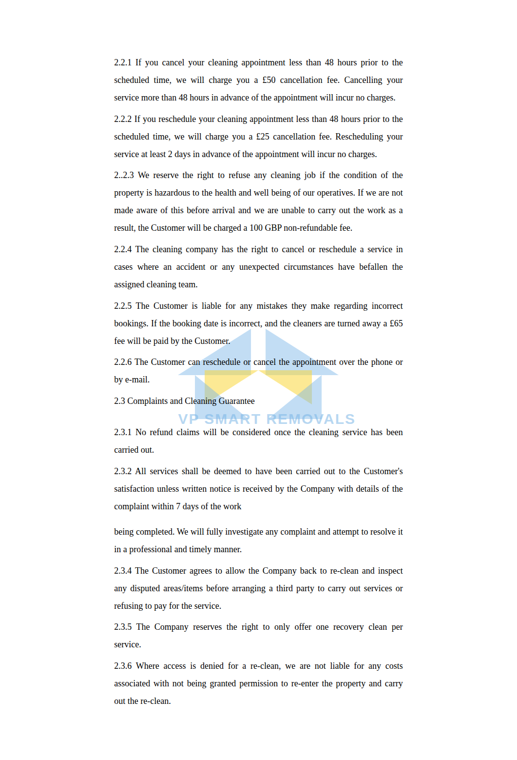VP SMART REMOVALS
2.2.1 If you cancel your cleaning appointment less than 48 hours prior to the scheduled time, we will charge you a £50 cancellation fee. Cancelling your service more than 48 hours in advance of the appointment will incur no charges.
2.2.2 If you reschedule your cleaning appointment less than 48 hours prior to the scheduled time, we will charge you a £25 cancellation fee. Rescheduling your service at least 2 days in advance of the appointment will incur no charges.
2..2.3 We reserve the right to refuse any cleaning job if the condition of the property is hazardous to the health and well being of our operatives. If we are not made aware of this before arrival and we are unable to carry out the work as a result, the Customer will be charged a 100 GBP non-refundable fee.
2.2.4 The cleaning company has the right to cancel or reschedule a service in cases where an accident or any unexpected circumstances have befallen the assigned cleaning team.
2.2.5 The Customer is liable for any mistakes they make regarding incorrect bookings. If the booking date is incorrect, and the cleaners are turned away a £65 fee will be paid by the Customer.
2.2.6 The Customer can reschedule or cancel the appointment over the phone or by e-mail.
2.3 Complaints and Cleaning Guarantee
2.3.1 No refund claims will be considered once the cleaning service has been carried out.
2.3.2 All services shall be deemed to have been carried out to the Customer's satisfaction unless written notice is received by the Company with details of the complaint within 7 days of the work
being completed. We will fully investigate any complaint and attempt to resolve it in a professional and timely manner.
2.3.4 The Customer agrees to allow the Company back to re-clean and inspect any disputed areas/items before arranging a third party to carry out services or refusing to pay for the service.
2.3.5 The Company reserves the right to only offer one recovery clean per service.
2.3.6 Where access is denied for a re-clean, we are not liable for any costs associated with not being granted permission to re-enter the property and carry out the re-clean.